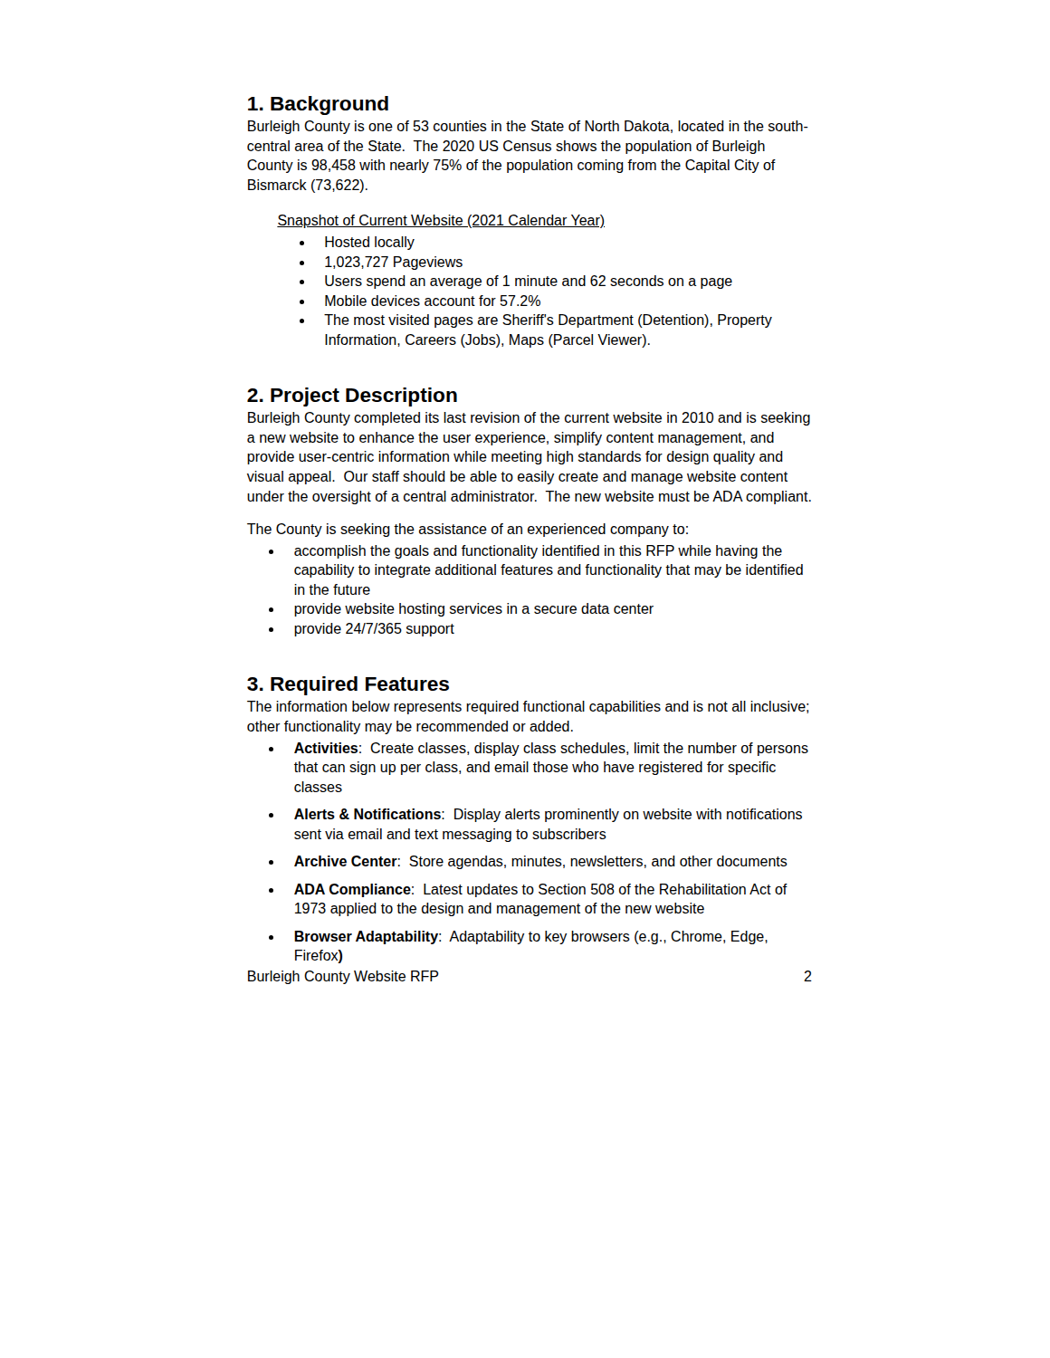1. Background
Burleigh County is one of 53 counties in the State of North Dakota, located in the south-central area of the State. The 2020 US Census shows the population of Burleigh County is 98,458 with nearly 75% of the population coming from the Capital City of Bismarck (73,622).
Snapshot of Current Website (2021 Calendar Year)
Hosted locally
1,023,727 Pageviews
Users spend an average of 1 minute and 62 seconds on a page
Mobile devices account for 57.2%
The most visited pages are Sheriff's Department (Detention), Property Information, Careers (Jobs), Maps (Parcel Viewer).
2. Project Description
Burleigh County completed its last revision of the current website in 2010 and is seeking a new website to enhance the user experience, simplify content management, and provide user-centric information while meeting high standards for design quality and visual appeal. Our staff should be able to easily create and manage website content under the oversight of a central administrator. The new website must be ADA compliant.
The County is seeking the assistance of an experienced company to:
accomplish the goals and functionality identified in this RFP while having the capability to integrate additional features and functionality that may be identified in the future
provide website hosting services in a secure data center
provide 24/7/365 support
3. Required Features
The information below represents required functional capabilities and is not all inclusive; other functionality may be recommended or added.
Activities: Create classes, display class schedules, limit the number of persons that can sign up per class, and email those who have registered for specific classes
Alerts & Notifications: Display alerts prominently on website with notifications sent via email and text messaging to subscribers
Archive Center: Store agendas, minutes, newsletters, and other documents
ADA Compliance: Latest updates to Section 508 of the Rehabilitation Act of 1973 applied to the design and management of the new website
Browser Adaptability: Adaptability to key browsers (e.g., Chrome, Edge, Firefox)
Burleigh County Website RFP 2